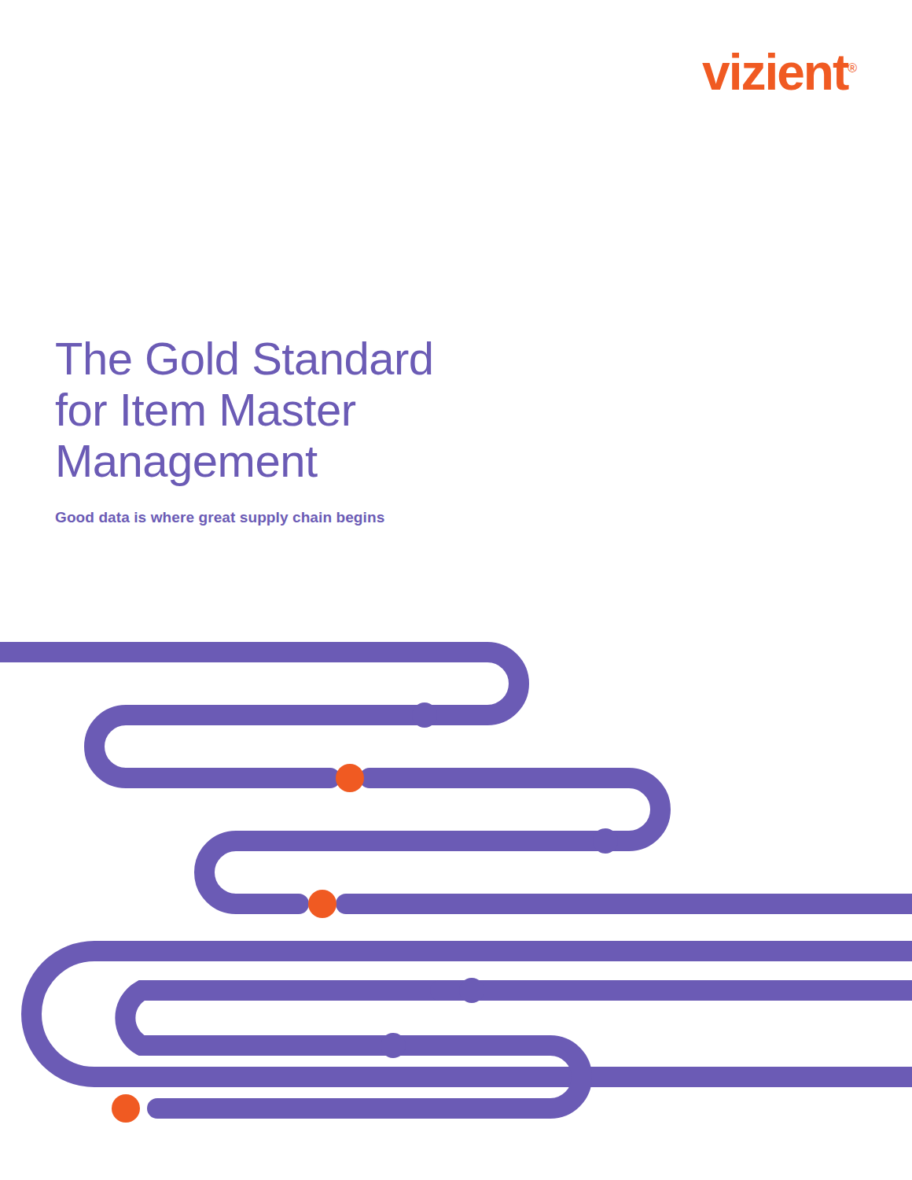vizient®
The Gold Standard
for Item Master
Management
Good data is where great supply chain begins